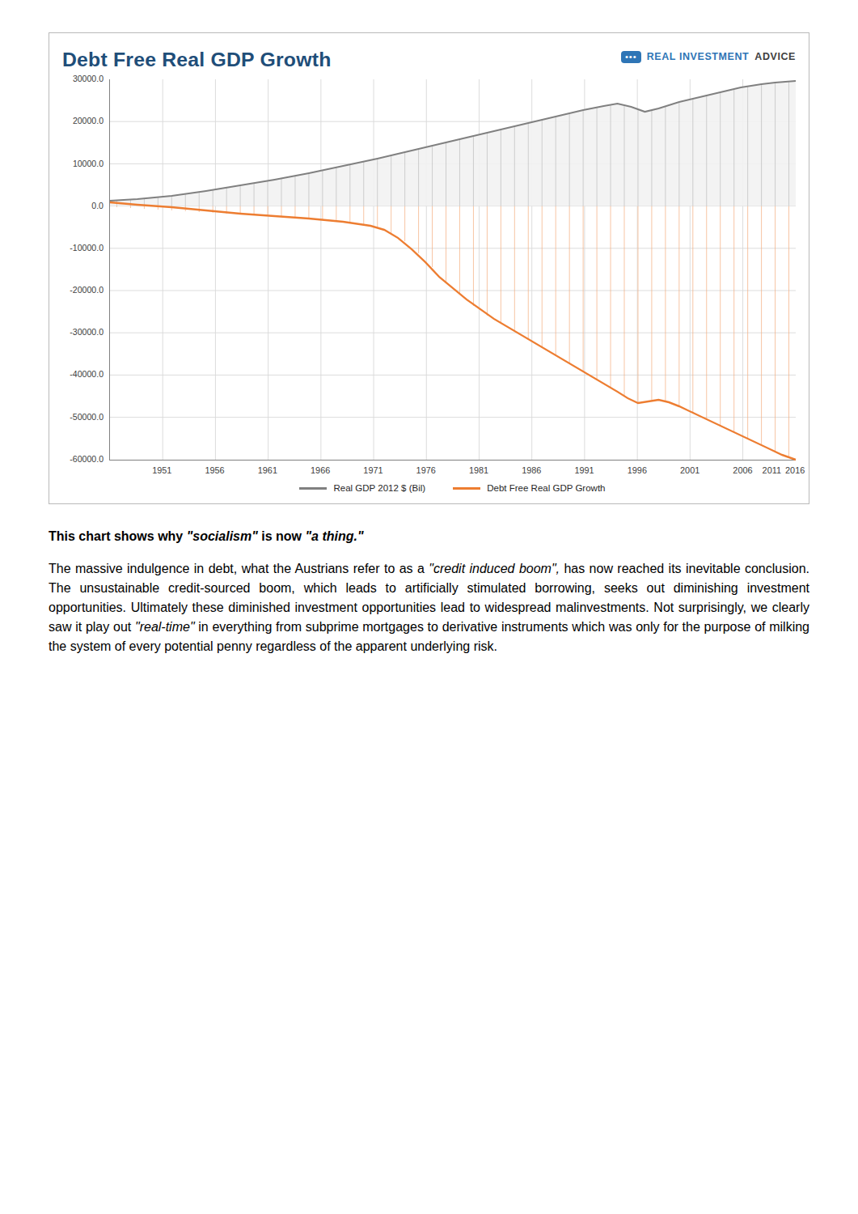Debt Free Real GDP Growth
••• REAL INVESTMENT ADVICE
30000.0 20000.0 10000.0 0.0 -10000.0 -20000.0 -30000.0 -40000.0 -50000.0 -60000.0
1951 1956 1961 1966 1971 1976 1981 1986 1991 1996 2001 2006 2011 2016
Real GDP 2012 $ (Bil)
Debt Free Real GDP Growth
This chart shows why "socialism" is now "a thing."
The massive indulgence in debt, what the Austrians refer to as a "credit induced boom", has now reached its inevitable conclusion. The unsustainable credit-sourced boom, which leads to artificially stimulated borrowing, seeks out diminishing investment opportunities. Ultimately these diminished investment opportunities lead to widespread malinvestments. Not surprisingly, we clearly saw it play out "real-time" in everything from subprime mortgages to derivative instruments which was only for the purpose of milking the system of every potential penny regardless of the apparent underlying risk.